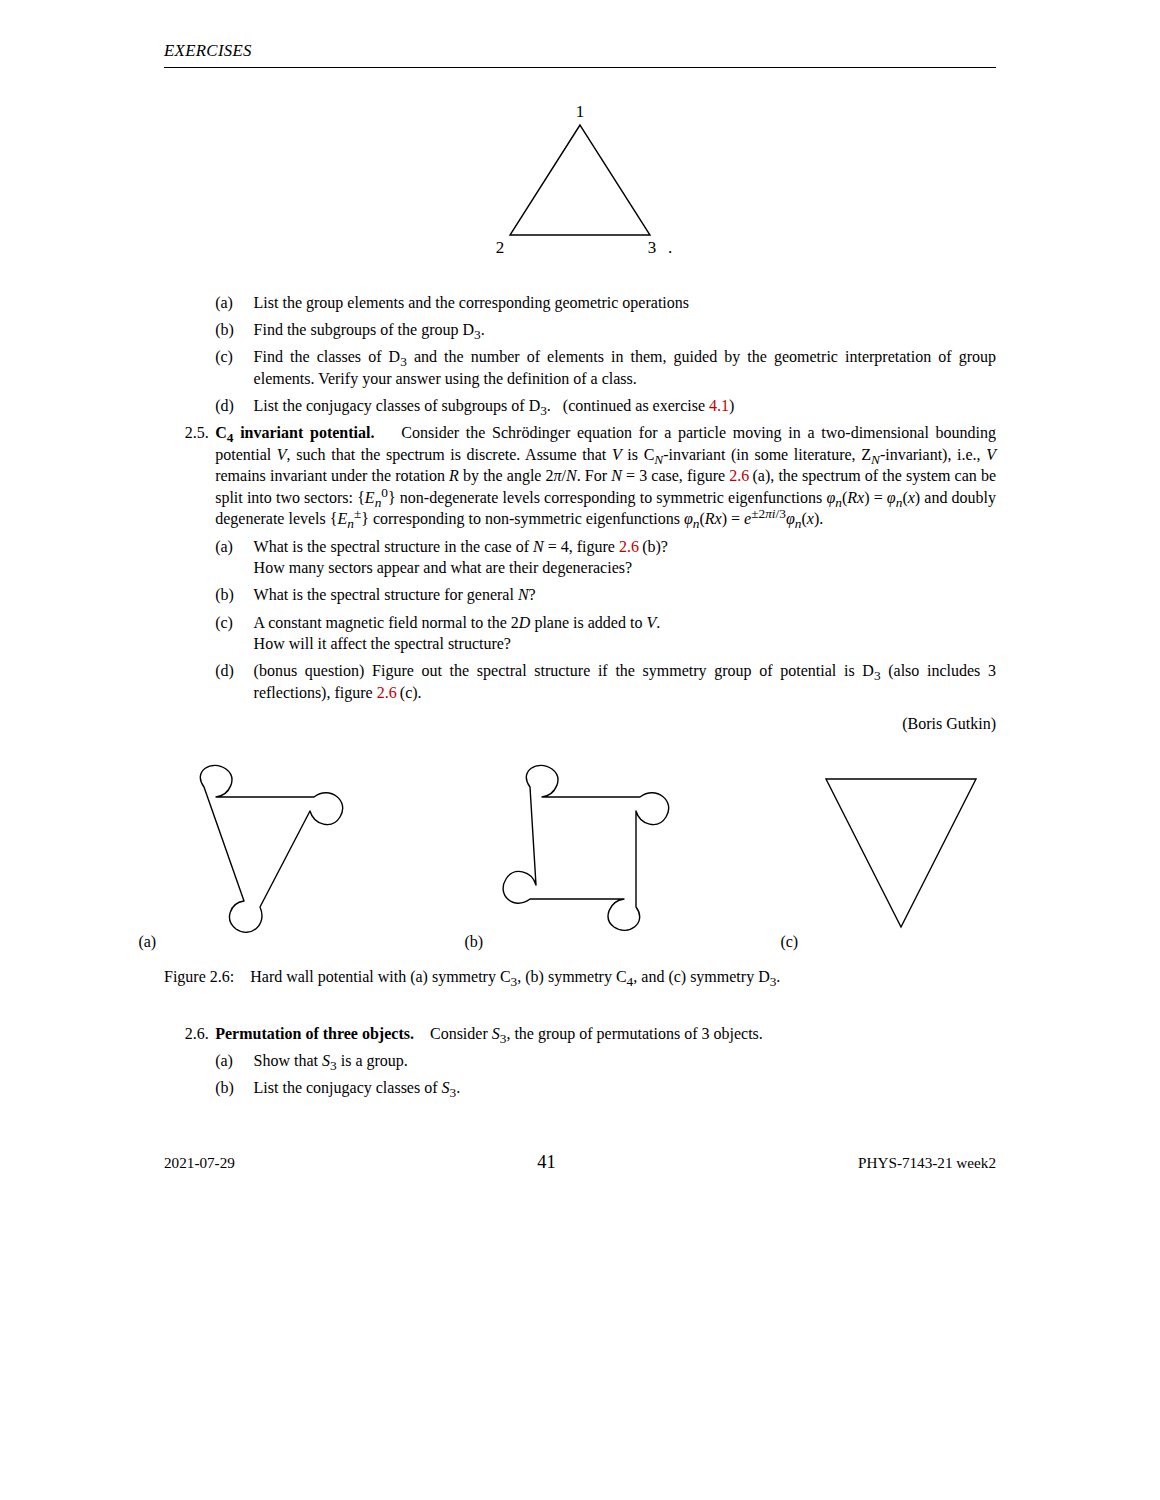EXERCISES
1 2 3 .
(a) List the group elements and the corresponding geometric operations
(b) Find the subgroups of the group D3.
(c) Find the classes of D3 and the number of elements in them, guided by the geometric interpretation of group elements. Verify your answer using the definition of a class.
(d) List the conjugacy classes of subgroups of D3. (continued as exercise 4.1)
2.5. C4 invariant potential. Consider the Schrödinger equation for a particle moving in a two-dimensional bounding potential V, such that the spectrum is discrete. Assume that V is CN-invariant (in some literature, ZN-invariant), i.e., V remains invariant under the rotation R by the angle 2π/N. For N = 3 case, figure 2.6 (a), the spectrum of the system can be split into two sectors: {En0} non-degenerate levels corresponding to symmetric eigenfunctions φn(Rx) = φn(x) and doubly degenerate levels {En±} corresponding to non-symmetric eigenfunctions φn(Rx) = e±2πi/3φn(x).
(a) What is the spectral structure in the case of N = 4, figure 2.6 (b)?
How many sectors appear and what are their degeneracies?
(b) What is the spectral structure for general N?
(c) A constant magnetic field normal to the 2D plane is added to V.
How will it affect the spectral structure?
(d)(bonus question) Figure out the spectral structure if the symmetry group of potential is D3 (also includes 3 reflections), figure 2.6 (c).
(Boris Gutkin)
(a)
(b)
(c)
Figure 2.6: Hard wall potential with (a) symmetry C3, (b) symmetry C4, and (c) symmetry D3.
2.6. Permutation of three objects. Consider S3, the group of permutations of 3 objects.
(a) Show that S3 is a group.
(b) List the conjugacy classes of S3.
2021-07-29 41 PHYS-7143-21 week2